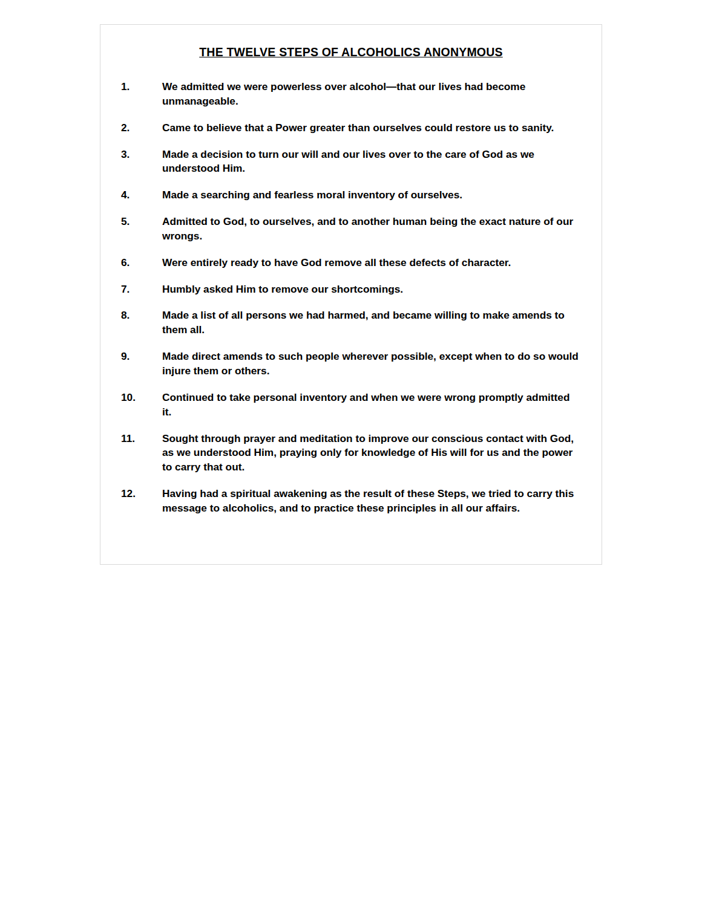THE TWELVE STEPS OF ALCOHOLICS ANONYMOUS
We admitted we were powerless over alcohol—that our lives had become unmanageable.
Came to believe that a Power greater than ourselves could restore us to sanity.
Made a decision to turn our will and our lives over to the care of God as we understood Him.
Made a searching and fearless moral inventory of ourselves.
Admitted to God, to ourselves, and to another human being the exact nature of our wrongs.
Were entirely ready to have God remove all these defects of character.
Humbly asked Him to remove our shortcomings.
Made a list of all persons we had harmed, and became willing to make amends to them all.
Made direct amends to such people wherever possible, except when to do so would injure them or others.
Continued to take personal inventory and when we were wrong promptly admitted it.
Sought through prayer and meditation to improve our conscious contact with God, as we understood Him, praying only for knowledge of His will for us and the power to carry that out.
Having had a spiritual awakening as the result of these Steps, we tried to carry this message to alcoholics, and to practice these principles in all our affairs.